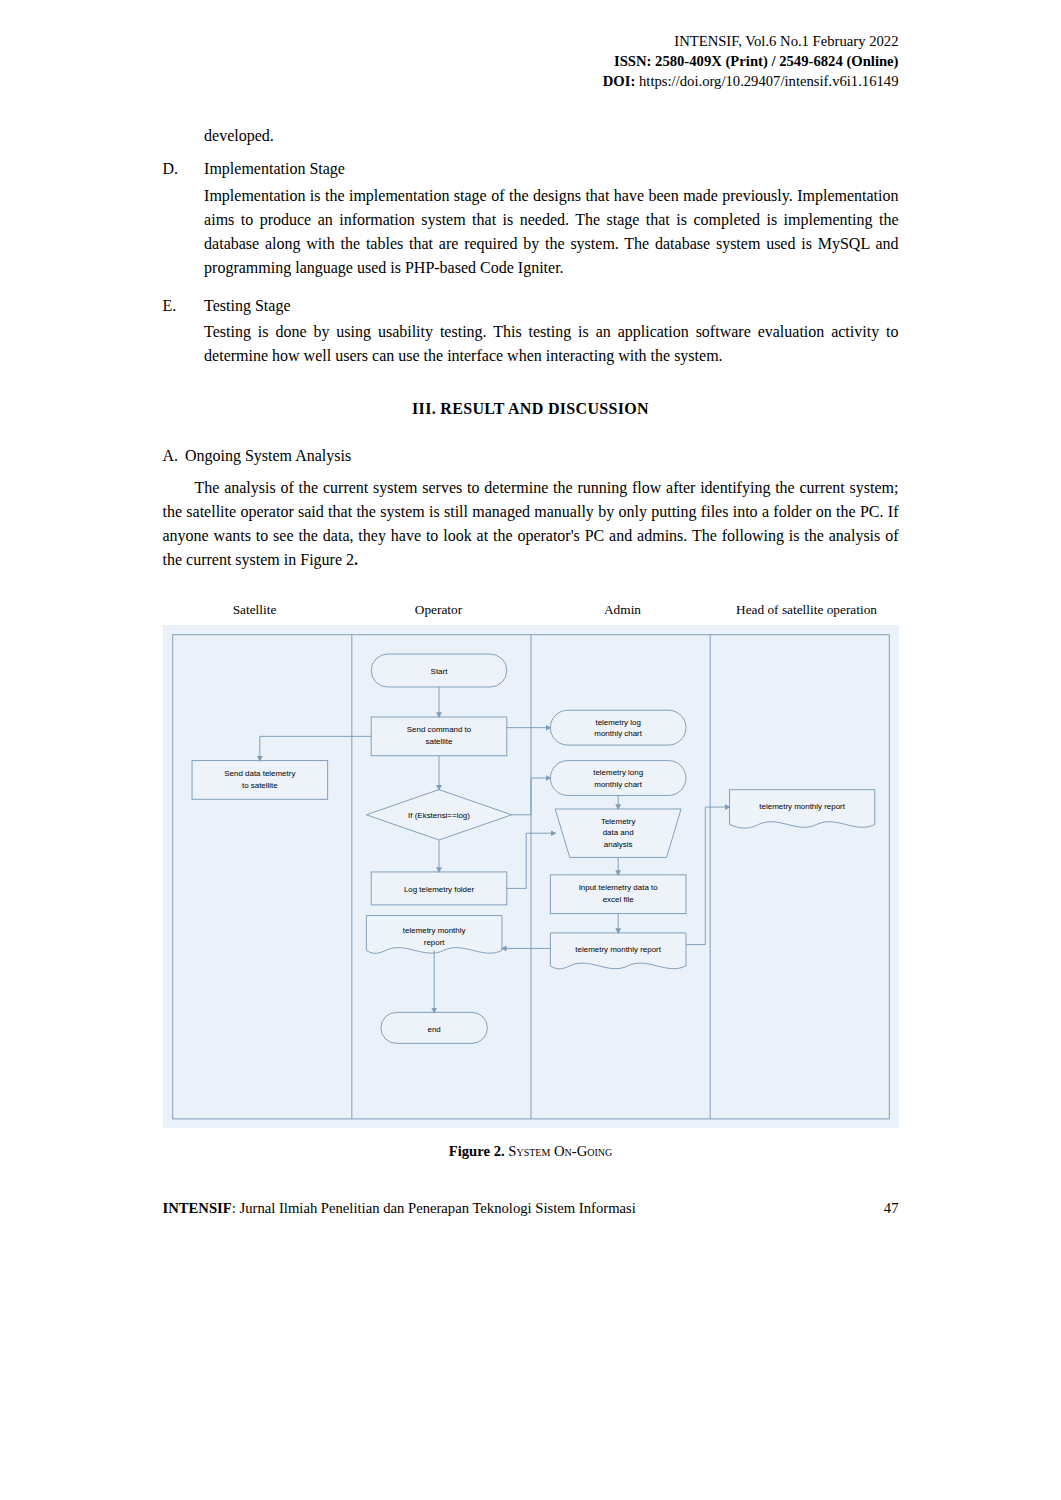INTENSIF, Vol.6 No.1 February 2022
ISSN: 2580-409X (Print) / 2549-6824 (Online)
DOI: https://doi.org/10.29407/intensif.v6i1.16149
developed.
D. Implementation Stage
Implementation is the implementation stage of the designs that have been made previously. Implementation aims to produce an information system that is needed. The stage that is completed is implementing the database along with the tables that are required by the system. The database system used is MySQL and programming language used is PHP-based Code Igniter.
E. Testing Stage
Testing is done by using usability testing. This testing is an application software evaluation activity to determine how well users can use the interface when interacting with the system.
III. RESULT AND DISCUSSION
A. Ongoing System Analysis
The analysis of the current system serves to determine the running flow after identifying the current system; the satellite operator said that the system is still managed manually by only putting files into a folder on the PC. If anyone wants to see the data, they have to look at the operator's PC and admins. The following is the analysis of the current system in Figure 2.
Satellite
Operator
Admin
Head of satellite operation
Start Send command to satellite Send data telemetry to satellite If (Ekstensi==log) Log telemetry folder telemetry log monthly chart telemetry long monthly chart Telemetry data and analysis Input telemetry data to excel file telemetry monthly report telemetry monthly report telemetry monthly report end
Figure 2. System On-Going
INTENSIF: Jurnal Ilmiah Penelitian dan Penerapan Teknologi Sistem Informasi
47